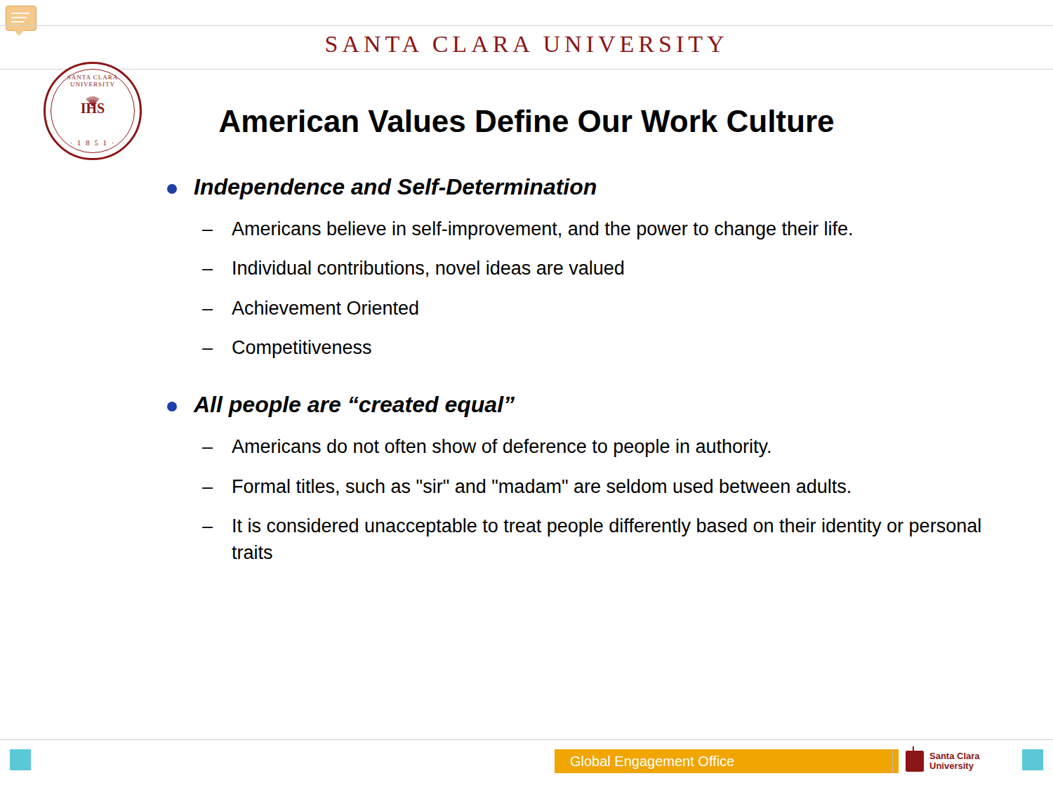SANTA CLARA UNIVERSITY
SANTA CLARA UNIVERSITY
IHS
· 1 8 5 1 ·
American Values Define Our Work Culture
Independence and Self-Determination
Americans believe in self-improvement, and the power to change their life.
Individual contributions, novel ideas are valued
Achievement Oriented
Competitiveness
All people are “created equal”
Americans do not often show of deference to people in authority.
Formal titles, such as "sir" and "madam" are seldom used between adults.
It is considered unacceptable to treat people differently based on their identity or personal traits
Global Engagement Office
Santa Clara
University